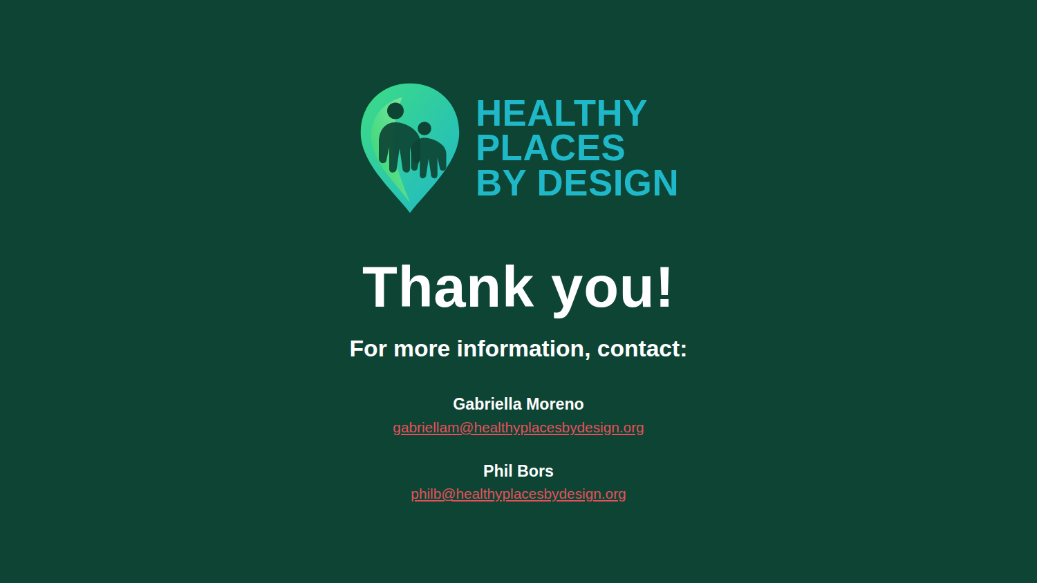Healthy Places By Design
Thank you!
For more information, contact:
Gabriella Moreno
gabriellam@healthyplacesbydesign.org
Phil Bors
philb@healthyplacesbydesign.org